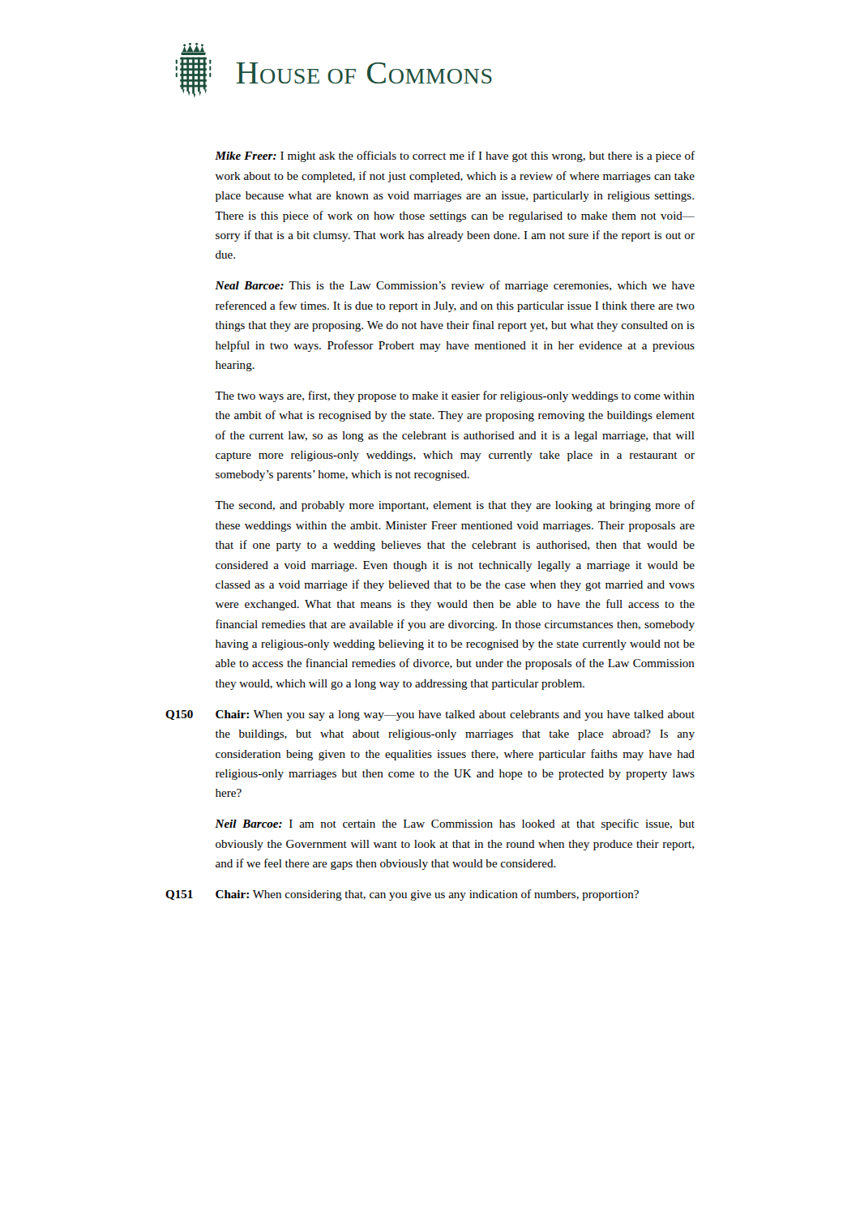HOUSE OF COMMONS
Mike Freer: I might ask the officials to correct me if I have got this wrong, but there is a piece of work about to be completed, if not just completed, which is a review of where marriages can take place because what are known as void marriages are an issue, particularly in religious settings. There is this piece of work on how those settings can be regularised to make them not void—sorry if that is a bit clumsy. That work has already been done. I am not sure if the report is out or due.
Neal Barcoe: This is the Law Commission’s review of marriage ceremonies, which we have referenced a few times. It is due to report in July, and on this particular issue I think there are two things that they are proposing. We do not have their final report yet, but what they consulted on is helpful in two ways. Professor Probert may have mentioned it in her evidence at a previous hearing.
The two ways are, first, they propose to make it easier for religious-only weddings to come within the ambit of what is recognised by the state. They are proposing removing the buildings element of the current law, so as long as the celebrant is authorised and it is a legal marriage, that will capture more religious-only weddings, which may currently take place in a restaurant or somebody’s parents’ home, which is not recognised.
The second, and probably more important, element is that they are looking at bringing more of these weddings within the ambit. Minister Freer mentioned void marriages. Their proposals are that if one party to a wedding believes that the celebrant is authorised, then that would be considered a void marriage. Even though it is not technically legally a marriage it would be classed as a void marriage if they believed that to be the case when they got married and vows were exchanged. What that means is they would then be able to have the full access to the financial remedies that are available if you are divorcing. In those circumstances then, somebody having a religious-only wedding believing it to be recognised by the state currently would not be able to access the financial remedies of divorce, but under the proposals of the Law Commission they would, which will go a long way to addressing that particular problem.
Q150
Chair: When you say a long way—you have talked about celebrants and you have talked about the buildings, but what about religious-only marriages that take place abroad? Is any consideration being given to the equalities issues there, where particular faiths may have had religious-only marriages but then come to the UK and hope to be protected by property laws here?
Neil Barcoe: I am not certain the Law Commission has looked at that specific issue, but obviously the Government will want to look at that in the round when they produce their report, and if we feel there are gaps then obviously that would be considered.
Q151
Chair: When considering that, can you give us any indication of numbers, proportion?